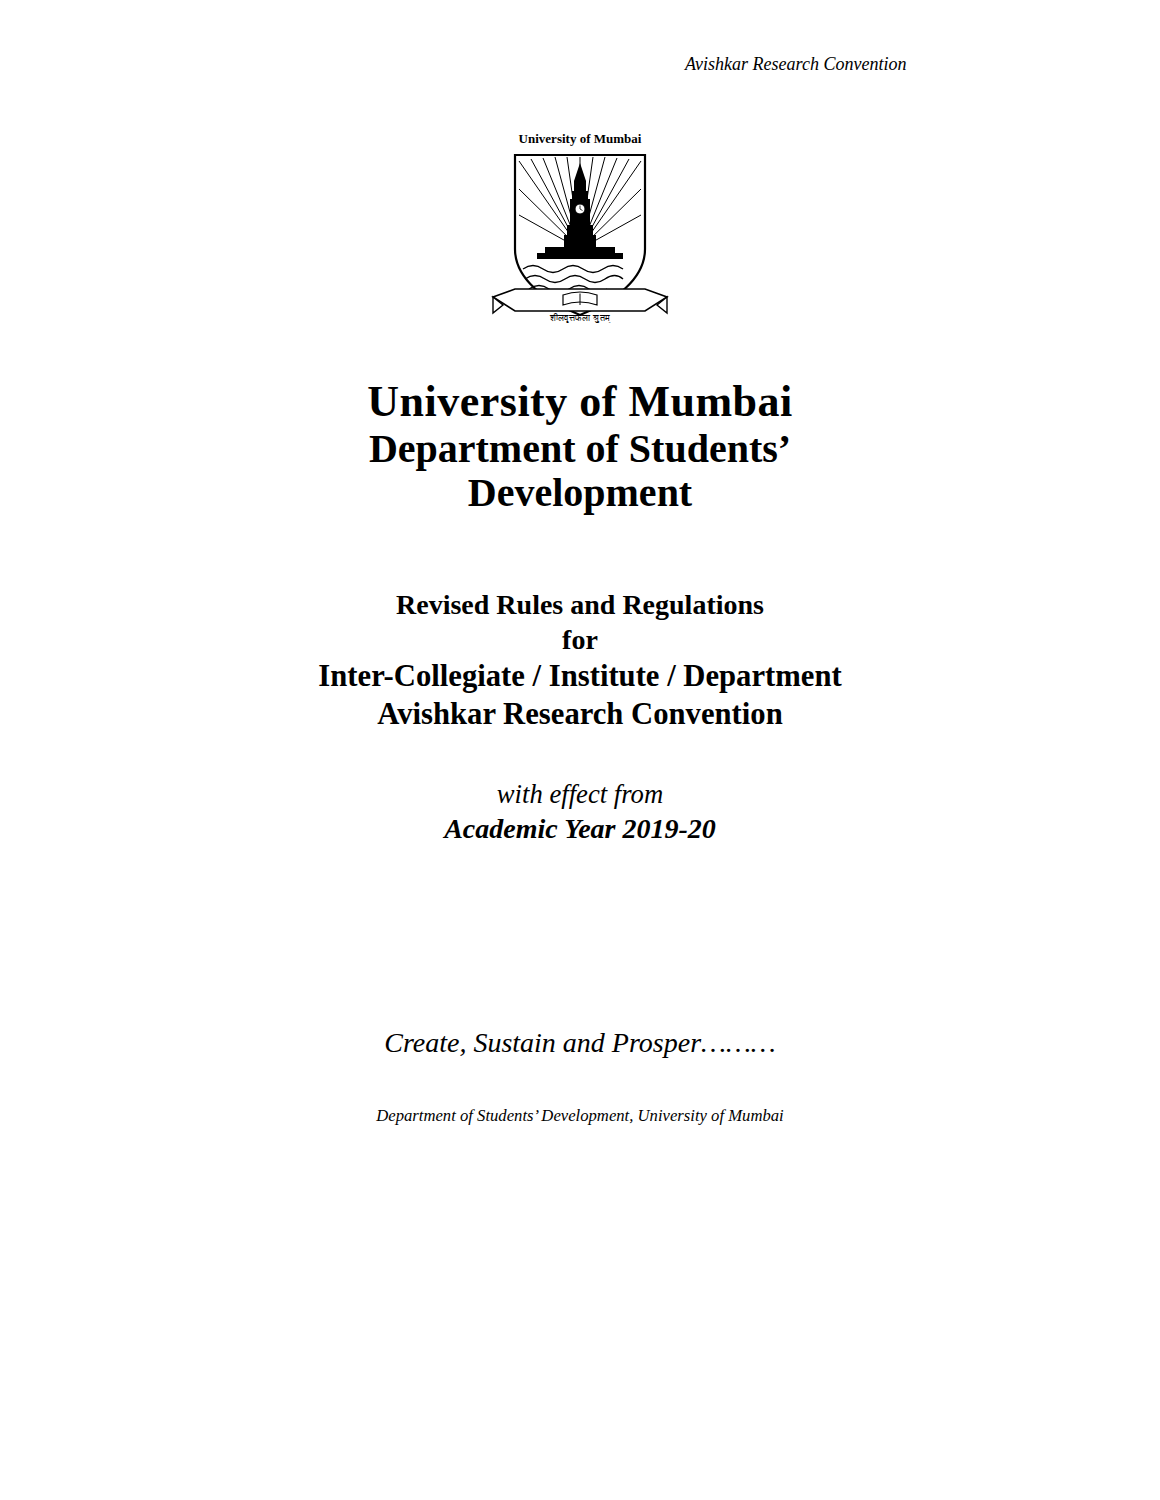Avishkar Research Convention
University of Mumbai emblem University of Mumbai शीलवृत्तफला श्रुतम्
University of Mumbai
Department of Students’ Development
Revised Rules and Regulations
for
Inter-Collegiate / Institute / Department Avishkar Research Convention
with effect from Academic Year 2019-20
Create, Sustain and Prosper………
Department of Students’ Development, University of Mumbai